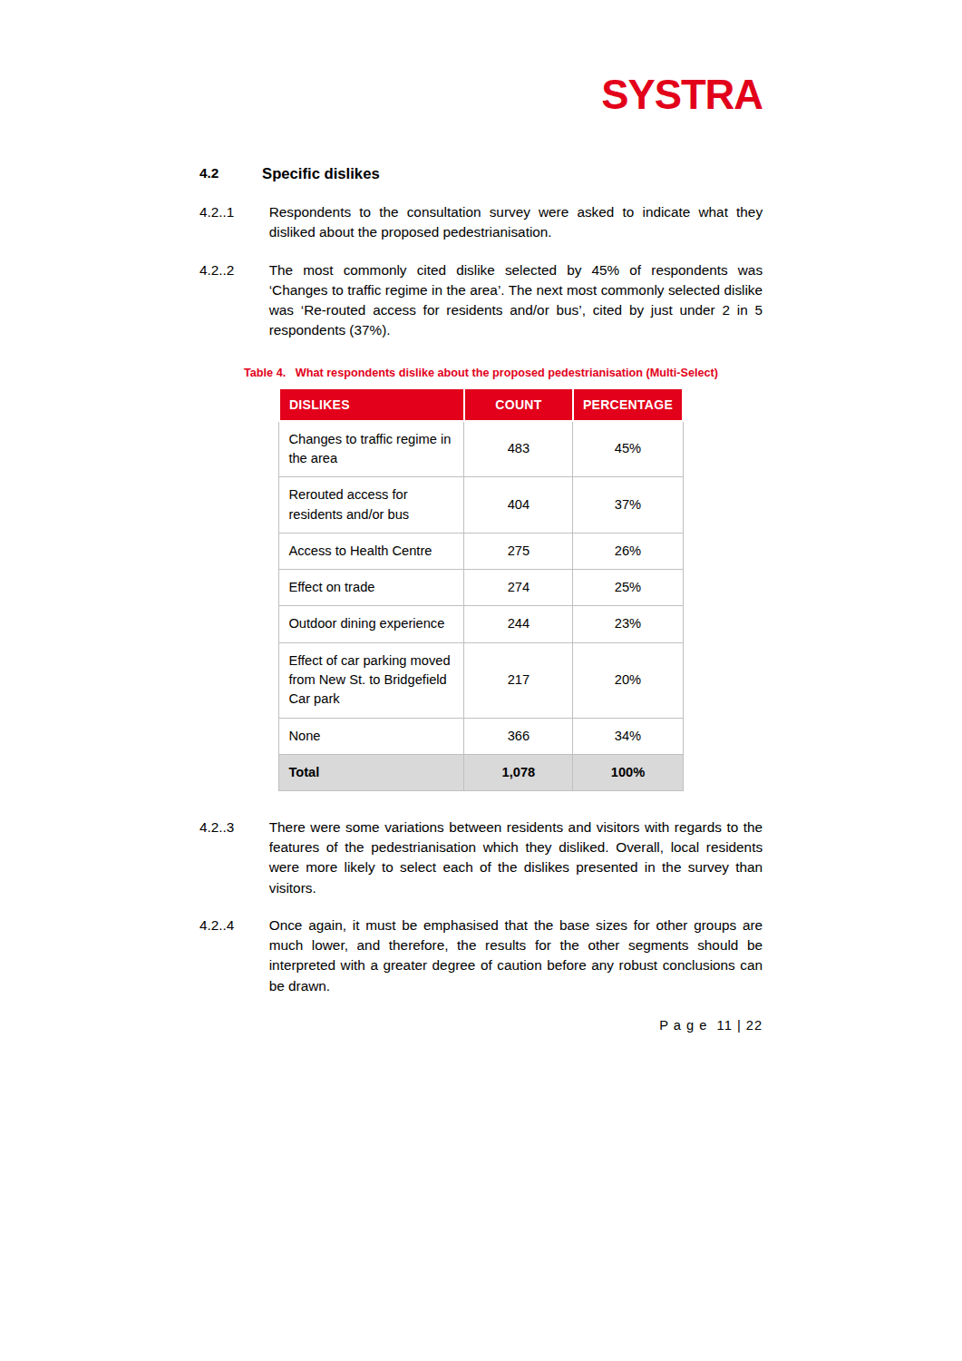SYSTRA
4.2
Specific dislikes
4.2..1
Respondents to the consultation survey were asked to indicate what they disliked about the proposed pedestrianisation.
4.2..2
The most commonly cited dislike selected by 45% of respondents was ‘Changes to traffic regime in the area’. The next most commonly selected dislike was ‘Re-routed access for residents and/or bus’, cited by just under 2 in 5 respondents (37%).
Table 4. What respondents dislike about the proposed pedestrianisation (Multi-Select)
| DISLIKES | COUNT | PERCENTAGE |
| --- | --- | --- |
| Changes to traffic regime in the area | 483 | 45% |
| Rerouted access for residents and/or bus | 404 | 37% |
| Access to Health Centre | 275 | 26% |
| Effect on trade | 274 | 25% |
| Outdoor dining experience | 244 | 23% |
| Effect of car parking moved from New St. to Bridgefield Car park | 217 | 20% |
| None | 366 | 34% |
| Total | 1,078 | 100% |
4.2..3
There were some variations between residents and visitors with regards to the features of the pedestrianisation which they disliked. Overall, local residents were more likely to select each of the dislikes presented in the survey than visitors.
4.2..4
Once again, it must be emphasised that the base sizes for other groups are much lower, and therefore, the results for the other segments should be interpreted with a greater degree of caution before any robust conclusions can be drawn.
P a g e 11 | 22